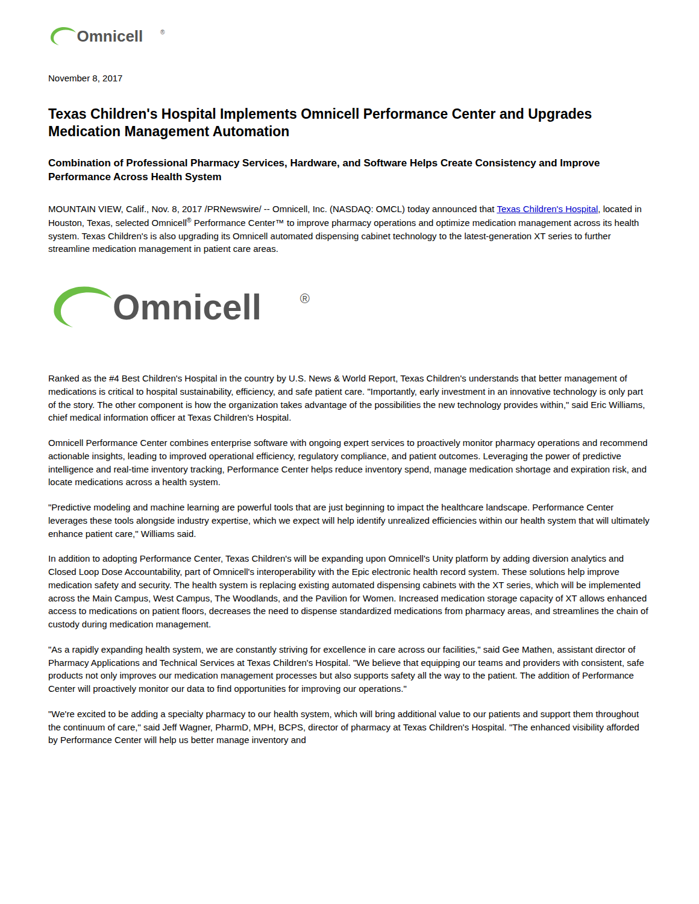November 8, 2017
Texas Children's Hospital Implements Omnicell Performance Center and Upgrades Medication Management Automation
Combination of Professional Pharmacy Services, Hardware, and Software Helps Create Consistency and Improve Performance Across Health System
MOUNTAIN VIEW, Calif., Nov. 8, 2017 /PRNewswire/ -- Omnicell, Inc. (NASDAQ: OMCL) today announced that Texas Children's Hospital, located in Houston, Texas, selected Omnicell® Performance Center™ to improve pharmacy operations and optimize medication management across its health system. Texas Children's is also upgrading its Omnicell automated dispensing cabinet technology to the latest-generation XT series to further streamline medication management in patient care areas.
Ranked as the #4 Best Children's Hospital in the country by U.S. News & World Report, Texas Children's understands that better management of medications is critical to hospital sustainability, efficiency, and safe patient care. "Importantly, early investment in an innovative technology is only part of the story. The other component is how the organization takes advantage of the possibilities the new technology provides within," said Eric Williams, chief medical information officer at Texas Children's Hospital.
Omnicell Performance Center combines enterprise software with ongoing expert services to proactively monitor pharmacy operations and recommend actionable insights, leading to improved operational efficiency, regulatory compliance, and patient outcomes. Leveraging the power of predictive intelligence and real-time inventory tracking, Performance Center helps reduce inventory spend, manage medication shortage and expiration risk, and locate medications across a health system.
"Predictive modeling and machine learning are powerful tools that are just beginning to impact the healthcare landscape. Performance Center leverages these tools alongside industry expertise, which we expect will help identify unrealized efficiencies within our health system that will ultimately enhance patient care," Williams said.
In addition to adopting Performance Center, Texas Children's will be expanding upon Omnicell's Unity platform by adding diversion analytics and Closed Loop Dose Accountability, part of Omnicell's interoperability with the Epic electronic health record system. These solutions help improve medication safety and security. The health system is replacing existing automated dispensing cabinets with the XT series, which will be implemented across the Main Campus, West Campus, The Woodlands, and the Pavilion for Women. Increased medication storage capacity of XT allows enhanced access to medications on patient floors, decreases the need to dispense standardized medications from pharmacy areas, and streamlines the chain of custody during medication management.
"As a rapidly expanding health system, we are constantly striving for excellence in care across our facilities," said Gee Mathen, assistant director of Pharmacy Applications and Technical Services at Texas Children's Hospital. "We believe that equipping our teams and providers with consistent, safe products not only improves our medication management processes but also supports safety all the way to the patient. The addition of Performance Center will proactively monitor our data to find opportunities for improving our operations."
"We're excited to be adding a specialty pharmacy to our health system, which will bring additional value to our patients and support them throughout the continuum of care," said Jeff Wagner, PharmD, MPH, BCPS, director of pharmacy at Texas Children's Hospital. "The enhanced visibility afforded by Performance Center will help us better manage inventory and